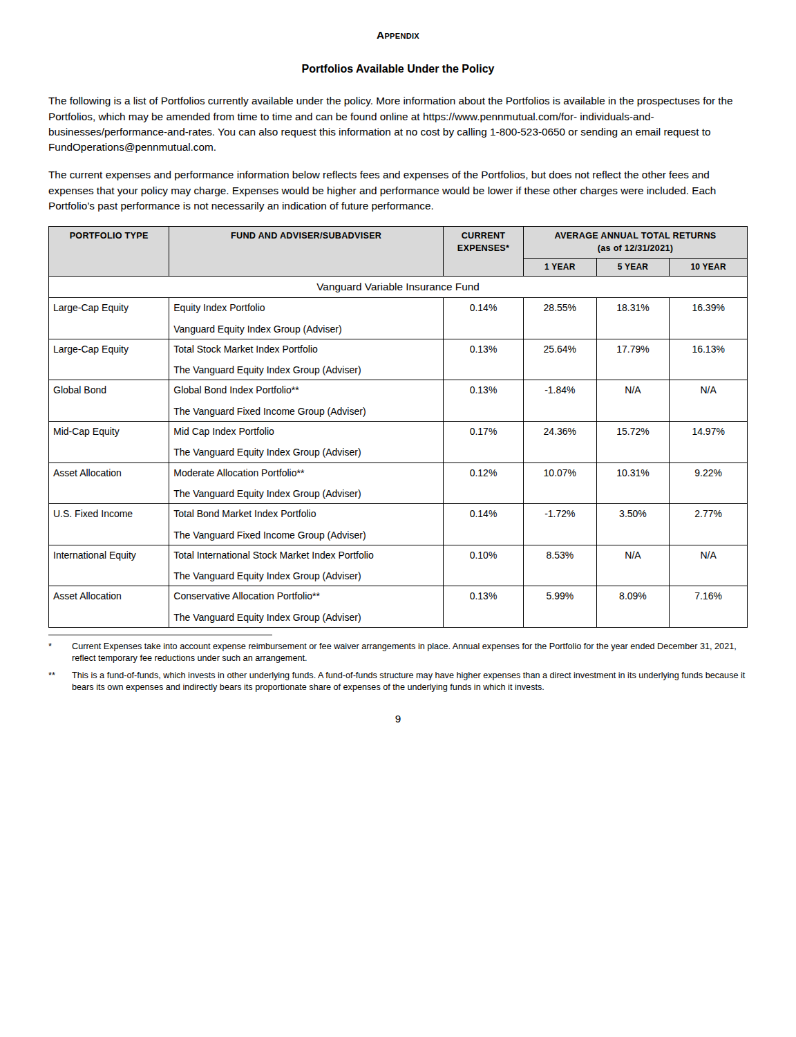Appendix
Portfolios Available Under the Policy
The following is a list of Portfolios currently available under the policy. More information about the Portfolios is available in the prospectuses for the Portfolios, which may be amended from time to time and can be found online at https://www.pennmutual.com/for- individuals-and-businesses/performance-and-rates. You can also request this information at no cost by calling 1-800-523-0650 or sending an email request to FundOperations@pennmutual.com.
The current expenses and performance information below reflects fees and expenses of the Portfolios, but does not reflect the other fees and expenses that your policy may charge. Expenses would be higher and performance would be lower if these other charges were included. Each Portfolio’s past performance is not necessarily an indication of future performance.
| PORTFOLIO TYPE | FUND AND ADVISER/SUBADVISER | CURRENT EXPENSES* | AVERAGE ANNUAL TOTAL RETURNS (as of 12/31/2021) |
| --- | --- | --- | --- |
| 1 YEAR | 5 YEAR | 10 YEAR |
| Vanguard Variable Insurance Fund |
| Large-Cap Equity | Equity Index Portfolio Vanguard Equity Index Group (Adviser) | 0.14% | 28.55% | 18.31% | 16.39% |
| Large-Cap Equity | Total Stock Market Index Portfolio The Vanguard Equity Index Group (Adviser) | 0.13% | 25.64% | 17.79% | 16.13% |
| Global Bond | Global Bond Index Portfolio** The Vanguard Fixed Income Group (Adviser) | 0.13% | -1.84% | N/A | N/A |
| Mid-Cap Equity | Mid Cap Index Portfolio The Vanguard Equity Index Group (Adviser) | 0.17% | 24.36% | 15.72% | 14.97% |
| Asset Allocation | Moderate Allocation Portfolio** The Vanguard Equity Index Group (Adviser) | 0.12% | 10.07% | 10.31% | 9.22% |
| U.S. Fixed Income | Total Bond Market Index Portfolio The Vanguard Fixed Income Group (Adviser) | 0.14% | -1.72% | 3.50% | 2.77% |
| International Equity | Total International Stock Market Index Portfolio The Vanguard Equity Index Group (Adviser) | 0.10% | 8.53% | N/A | N/A |
| Asset Allocation | Conservative Allocation Portfolio** The Vanguard Equity Index Group (Adviser) | 0.13% | 5.99% | 8.09% | 7.16% |
*
Current Expenses take into account expense reimbursement or fee waiver arrangements in place. Annual expenses for the Portfolio for the year ended December 31, 2021, reflect temporary fee reductions under such an arrangement.
**
This is a fund-of-funds, which invests in other underlying funds. A fund-of-funds structure may have higher expenses than a direct investment in its underlying funds because it bears its own expenses and indirectly bears its proportionate share of expenses of the underlying funds in which it invests.
9